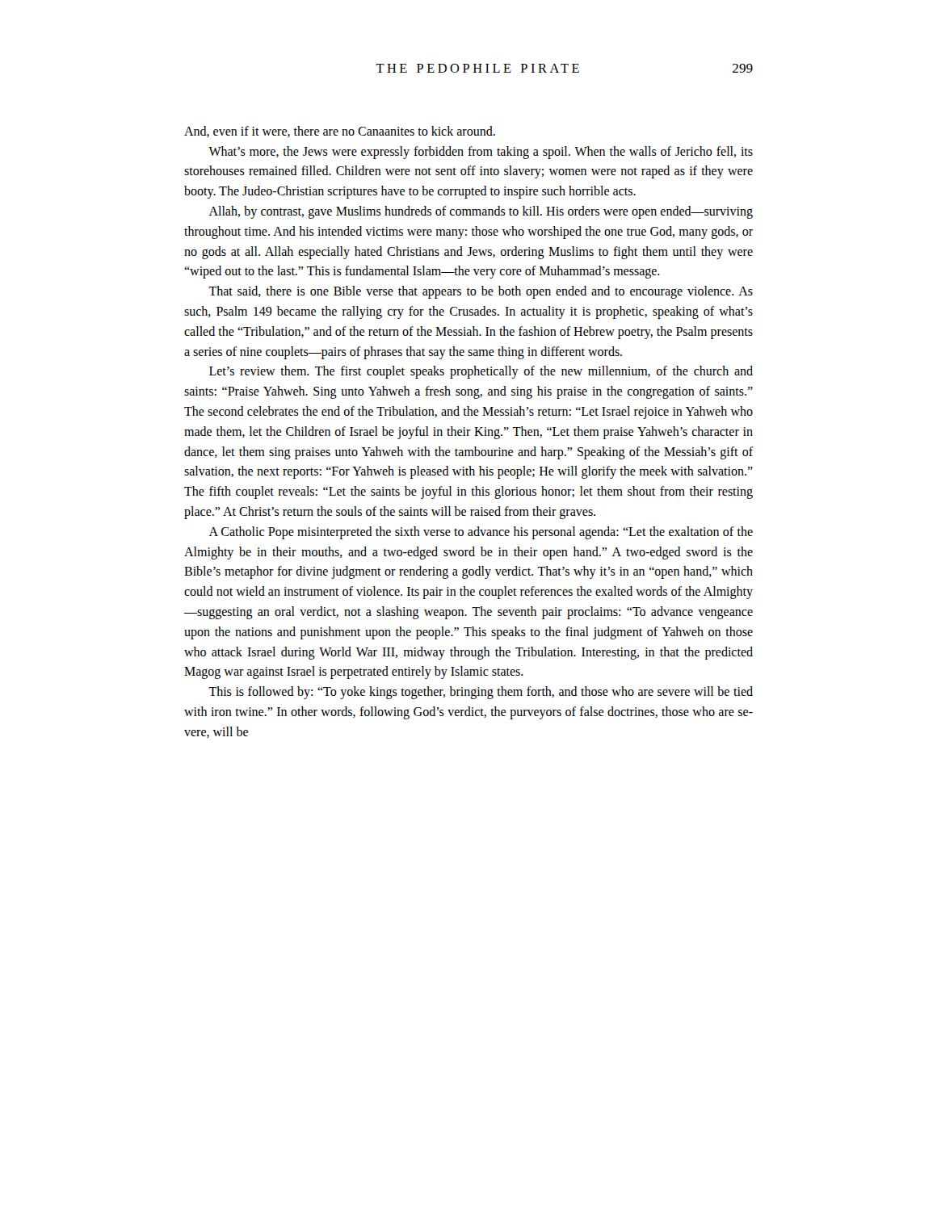The Pedophile Pirate 299
And, even if it were, there are no Canaanites to kick around.
What’s more, the Jews were expressly forbidden from taking a spoil. When the walls of Jericho fell, its storehouses remained filled. Children were not sent off into slavery; women were not raped as if they were booty. The Judeo-Christian scriptures have to be corrupted to inspire such horrible acts.
Allah, by contrast, gave Muslims hundreds of commands to kill. His orders were open ended—surviving throughout time. And his intended victims were many: those who worshiped the one true God, many gods, or no gods at all. Allah especially hated Christians and Jews, ordering Muslims to fight them until they were “wiped out to the last.” This is fundamental Islam—the very core of Muhammad’s message.
That said, there is one Bible verse that appears to be both open ended and to encourage violence. As such, Psalm 149 became the rallying cry for the Crusades. In actuality it is prophetic, speaking of what’s called the “Tribulation,” and of the return of the Messiah. In the fashion of Hebrew poetry, the Psalm presents a series of nine couplets—pairs of phrases that say the same thing in different words.
Let’s review them. The first couplet speaks prophetically of the new millennium, of the church and saints: “Praise Yahweh. Sing unto Yahweh a fresh song, and sing his praise in the congregation of saints.” The second celebrates the end of the Tribulation, and the Messiah’s return: “Let Israel rejoice in Yahweh who made them, let the Children of Israel be joyful in their King.” Then, “Let them praise Yahweh’s character in dance, let them sing praises unto Yahweh with the tambourine and harp.” Speaking of the Messiah’s gift of salvation, the next reports: “For Yahweh is pleased with his people; He will glorify the meek with salvation.” The fifth couplet reveals: “Let the saints be joyful in this glorious honor; let them shout from their resting place.” At Christ’s return the souls of the saints will be raised from their graves.
A Catholic Pope misinterpreted the sixth verse to advance his personal agenda: “Let the exaltation of the Almighty be in their mouths, and a two-edged sword be in their open hand.” A two-edged sword is the Bible’s metaphor for divine judgment or rendering a godly verdict. That’s why it’s in an “open hand,” which could not wield an instrument of violence. Its pair in the couplet references the exalted words of the Almighty—suggesting an oral verdict, not a slashing weapon. The seventh pair proclaims: “To advance vengeance upon the nations and punishment upon the people.” This speaks to the final judgment of Yahweh on those who attack Israel during World War III, midway through the Tribulation. Interesting, in that the predicted Magog war against Israel is perpetrated entirely by Islamic states.
This is followed by: “To yoke kings together, bringing them forth, and those who are severe will be tied with iron twine.” In other words, following God’s verdict, the purveyors of false doctrines, those who are severe, will be